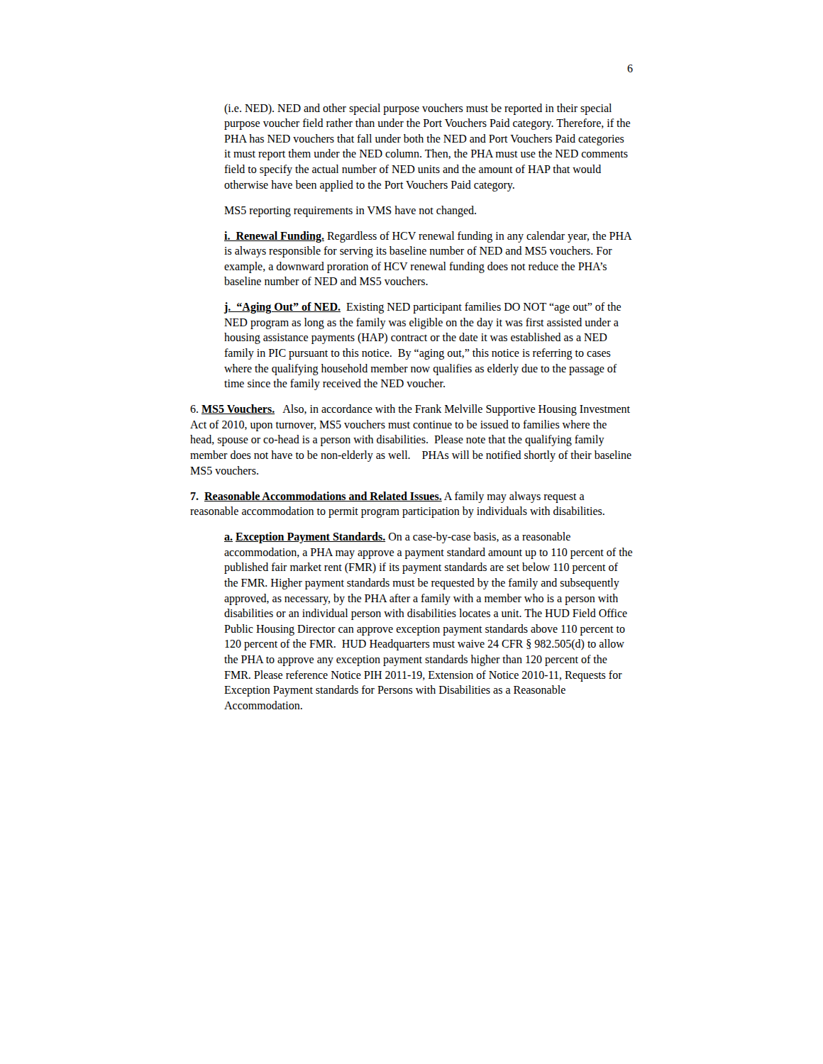6
(i.e. NED). NED and other special purpose vouchers must be reported in their special purpose voucher field rather than under the Port Vouchers Paid category. Therefore, if the PHA has NED vouchers that fall under both the NED and Port Vouchers Paid categories it must report them under the NED column. Then, the PHA must use the NED comments field to specify the actual number of NED units and the amount of HAP that would otherwise have been applied to the Port Vouchers Paid category.
MS5 reporting requirements in VMS have not changed.
i. Renewal Funding. Regardless of HCV renewal funding in any calendar year, the PHA is always responsible for serving its baseline number of NED and MS5 vouchers. For example, a downward proration of HCV renewal funding does not reduce the PHA’s baseline number of NED and MS5 vouchers.
j. “Aging Out” of NED. Existing NED participant families DO NOT “age out” of the NED program as long as the family was eligible on the day it was first assisted under a housing assistance payments (HAP) contract or the date it was established as a NED family in PIC pursuant to this notice. By “aging out,” this notice is referring to cases where the qualifying household member now qualifies as elderly due to the passage of time since the family received the NED voucher.
6. MS5 Vouchers. Also, in accordance with the Frank Melville Supportive Housing Investment Act of 2010, upon turnover, MS5 vouchers must continue to be issued to families where the head, spouse or co-head is a person with disabilities. Please note that the qualifying family member does not have to be non-elderly as well. PHAs will be notified shortly of their baseline MS5 vouchers.
7. Reasonable Accommodations and Related Issues. A family may always request a reasonable accommodation to permit program participation by individuals with disabilities.
a. Exception Payment Standards. On a case-by-case basis, as a reasonable accommodation, a PHA may approve a payment standard amount up to 110 percent of the published fair market rent (FMR) if its payment standards are set below 110 percent of the FMR. Higher payment standards must be requested by the family and subsequently approved, as necessary, by the PHA after a family with a member who is a person with disabilities or an individual person with disabilities locates a unit. The HUD Field Office Public Housing Director can approve exception payment standards above 110 percent to 120 percent of the FMR. HUD Headquarters must waive 24 CFR § 982.505(d) to allow the PHA to approve any exception payment standards higher than 120 percent of the FMR. Please reference Notice PIH 2011-19, Extension of Notice 2010-11, Requests for Exception Payment standards for Persons with Disabilities as a Reasonable Accommodation.